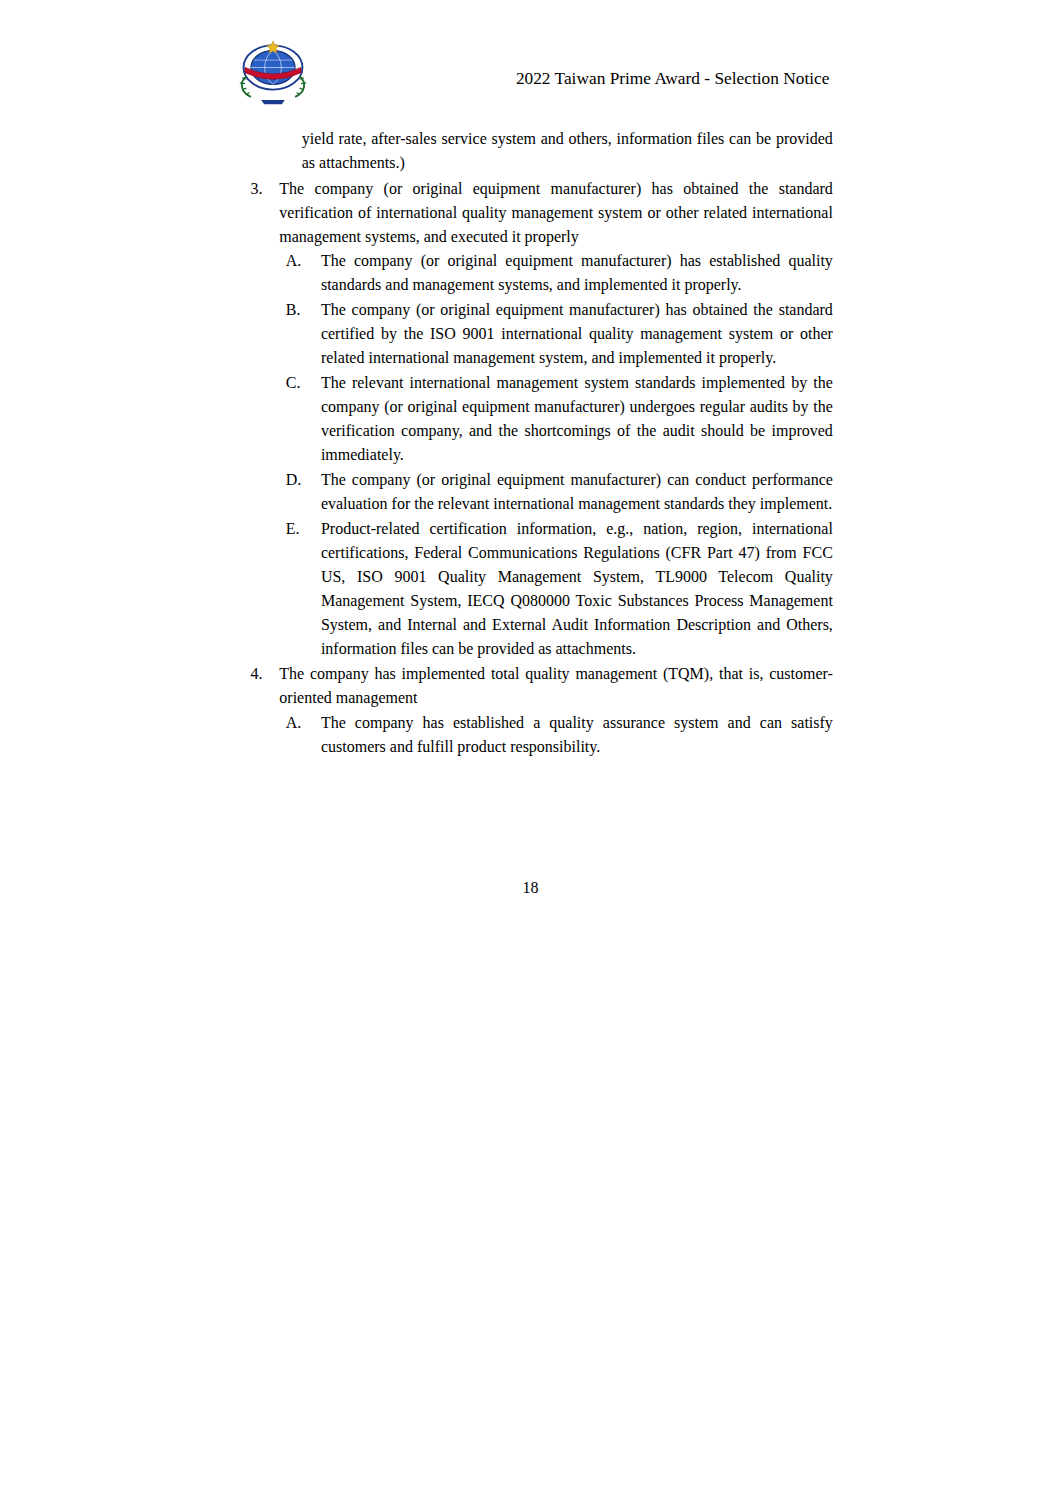2022 Taiwan Prime Award - Selection Notice
yield rate, after-sales service system and others, information files can be provided as attachments.)
3. The company (or original equipment manufacturer) has obtained the standard verification of international quality management system or other related international management systems, and executed it properly
A. The company (or original equipment manufacturer) has established quality standards and management systems, and implemented it properly.
B. The company (or original equipment manufacturer) has obtained the standard certified by the ISO 9001 international quality management system or other related international management system, and implemented it properly.
C. The relevant international management system standards implemented by the company (or original equipment manufacturer) undergoes regular audits by the verification company, and the shortcomings of the audit should be improved immediately.
D. The company (or original equipment manufacturer) can conduct performance evaluation for the relevant international management standards they implement.
E. Product-related certification information, e.g., nation, region, international certifications, Federal Communications Regulations (CFR Part 47) from FCC US, ISO 9001 Quality Management System, TL9000 Telecom Quality Management System, IECQ Q080000 Toxic Substances Process Management System, and Internal and External Audit Information Description and Others, information files can be provided as attachments.
4. The company has implemented total quality management (TQM), that is, customer-oriented management
A. The company has established a quality assurance system and can satisfy customers and fulfill product responsibility.
18